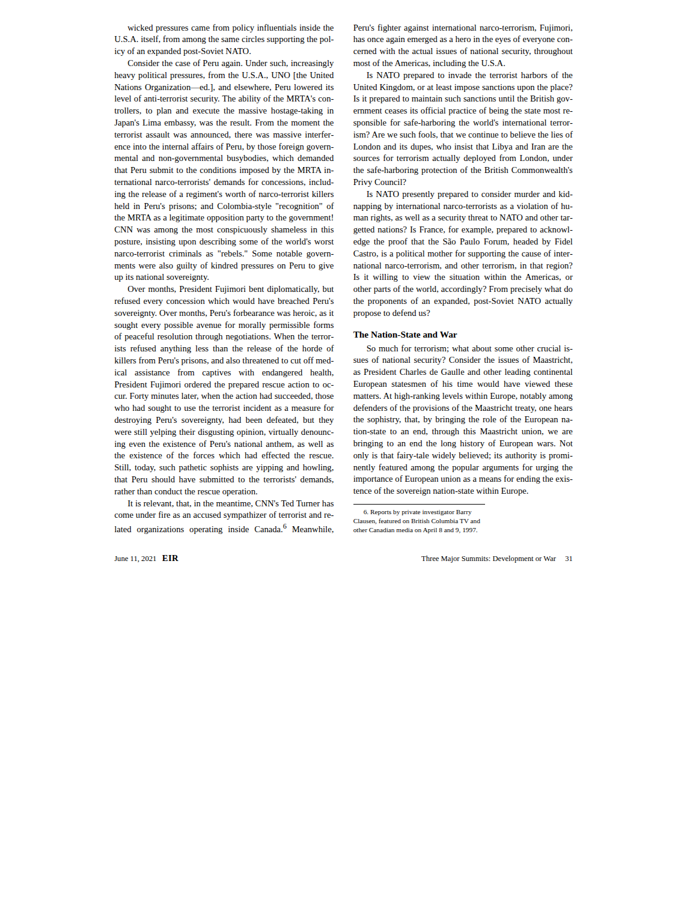wicked pressures came from policy influentials inside the U.S.A. itself, from among the same circles supporting the policy of an expanded post-Soviet NATO.
Consider the case of Peru again. Under such, increasingly heavy political pressures, from the U.S.A., UNO [the United Nations Organization—ed.], and elsewhere, Peru lowered its level of anti-terrorist security. The ability of the MRTA's controllers, to plan and execute the massive hostage-taking in Japan's Lima embassy, was the result. From the moment the terrorist assault was announced, there was massive interference into the internal affairs of Peru, by those foreign governmental and non-governmental busybodies, which demanded that Peru submit to the conditions imposed by the MRTA international narco-terrorists' demands for concessions, including the release of a regiment's worth of narco-terrorist killers held in Peru's prisons; and Colombia-style "recognition" of the MRTA as a legitimate opposition party to the government! CNN was among the most conspicuously shameless in this posture, insisting upon describing some of the world's worst narco-terrorist criminals as "rebels." Some notable governments were also guilty of kindred pressures on Peru to give up its national sovereignty.
Over months, President Fujimori bent diplomatically, but refused every concession which would have breached Peru's sovereignty. Over months, Peru's forbearance was heroic, as it sought every possible avenue for morally permissible forms of peaceful resolution through negotiations. When the terrorists refused anything less than the release of the horde of killers from Peru's prisons, and also threatened to cut off medical assistance from captives with endangered health, President Fujimori ordered the prepared rescue action to occur. Forty minutes later, when the action had succeeded, those who had sought to use the terrorist incident as a measure for destroying Peru's sovereignty, had been defeated, but they were still yelping their disgusting opinion, virtually denouncing even the existence of Peru's national anthem, as well as the existence of the forces which had effected the rescue. Still, today, such pathetic sophists are yipping and howling, that Peru should have submitted to the terrorists' demands, rather than conduct the rescue operation.
It is relevant, that, in the meantime, CNN's Ted Turner has come under fire as an accused sympathizer of terrorist and related organizations operating inside Canada.6 Meanwhile, Peru's fighter against international narco-terrorism, Fujimori, has once again emerged as a hero in the eyes of everyone concerned with the actual issues of national security, throughout most of the Americas, including the U.S.A.
Is NATO prepared to invade the terrorist harbors of the United Kingdom, or at least impose sanctions upon the place? Is it prepared to maintain such sanctions until the British government ceases its official practice of being the state most responsible for safe-harboring the world's international terrorism? Are we such fools, that we continue to believe the lies of London and its dupes, who insist that Libya and Iran are the sources for terrorism actually deployed from London, under the safe-harboring protection of the British Commonwealth's Privy Council?
Is NATO presently prepared to consider murder and kidnapping by international narco-terrorists as a violation of human rights, as well as a security threat to NATO and other targetted nations? Is France, for example, prepared to acknowledge the proof that the São Paulo Forum, headed by Fidel Castro, is a political mother for supporting the cause of international narco-terrorism, and other terrorism, in that region? Is it willing to view the situation within the Americas, or other parts of the world, accordingly? From precisely what do the proponents of an expanded, post-Soviet NATO actually propose to defend us?
The Nation-State and War
So much for terrorism; what about some other crucial issues of national security? Consider the issues of Maastricht, as President Charles de Gaulle and other leading continental European statesmen of his time would have viewed these matters. At high-ranking levels within Europe, notably among defenders of the provisions of the Maastricht treaty, one hears the sophistry, that, by bringing the role of the European nation-state to an end, through this Maastricht union, we are bringing to an end the long history of European wars. Not only is that fairy-tale widely believed; its authority is prominently featured among the popular arguments for urging the importance of European union as a means for ending the existence of the sovereign nation-state within Europe.
6. Reports by private investigator Barry Clausen, featured on British Columbia TV and other Canadian media on April 8 and 9, 1997.
June 11, 2021 EIR
Three Major Summits: Development or War31